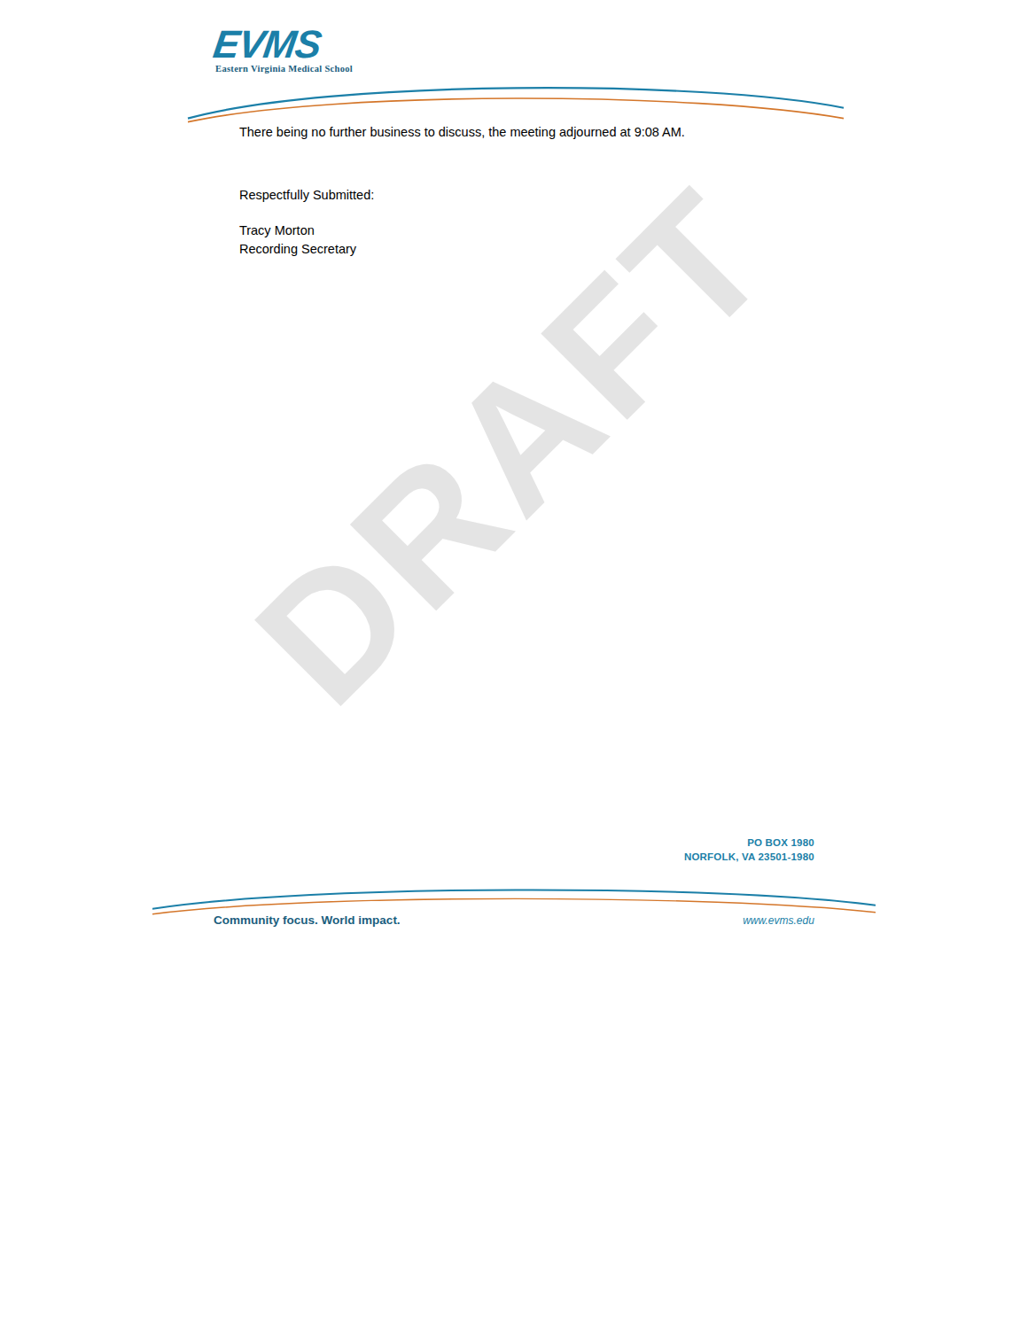DRAFT
EVMS
Eastern Virginia Medical School
There being no further business to discuss, the meeting adjourned at 9:08 AM.
Respectfully Submitted:
Tracy Morton
Recording Secretary
PO BOX 1980
NORFOLK, VA 23501-1980
Community focus. World impact.
www.evms.edu